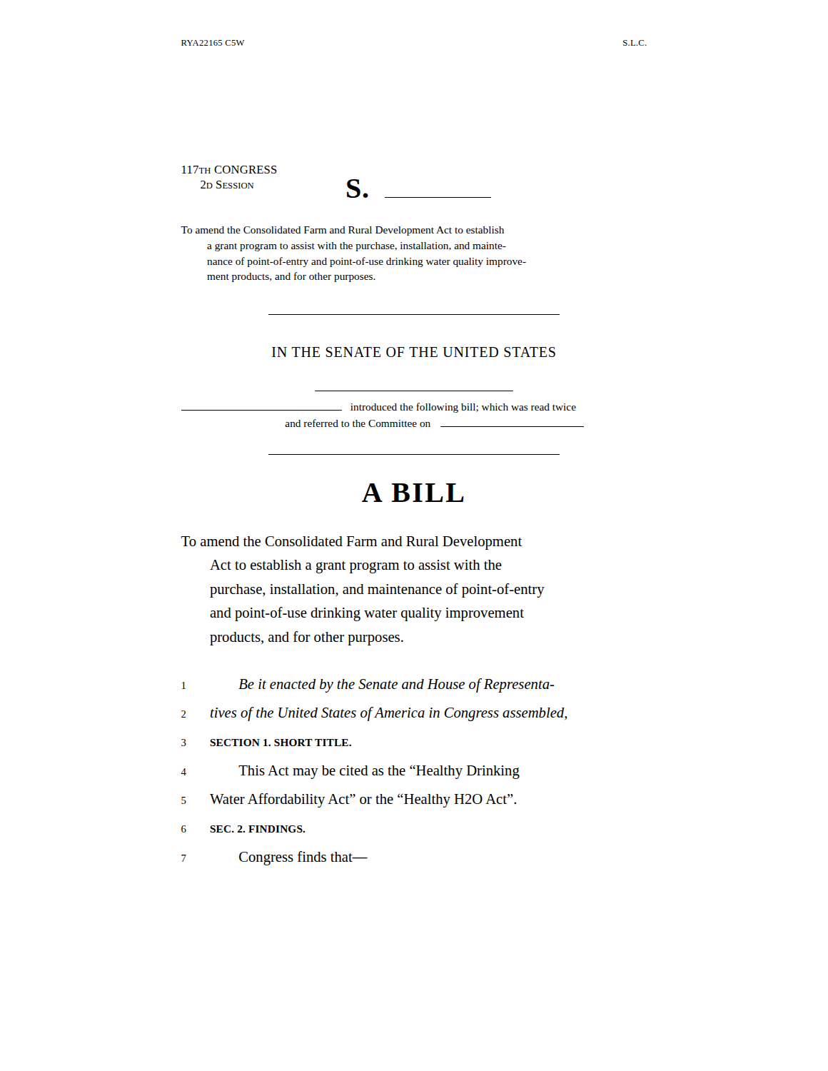RYA22165 C5W
S.L.C.
117TH CONGRESS
2D SESSION
S.
To amend the Consolidated Farm and Rural Development Act to establish a grant program to assist with the purchase, installation, and mainte- nance of point-of-entry and point-of-use drinking water quality improve- ment products, and for other purposes.
IN THE SENATE OF THE UNITED STATES
introduced the following bill; which was read twice
and referred to the Committee on
A BILL
To amend the Consolidated Farm and Rural Development Act to establish a grant program to assist with the purchase, installation, and maintenance of point-of-entry and point-of-use drinking water quality improvement products, and for other purposes.
1
Be it enacted by the Senate and House of Representa-
2
tives of the United States of America in Congress assembled,
3
SECTION 1. SHORT TITLE.
4
This Act may be cited as the “Healthy Drinking
5
Water Affordability Act” or the “Healthy H2O Act”.
6
SEC. 2. FINDINGS.
7
Congress finds that—